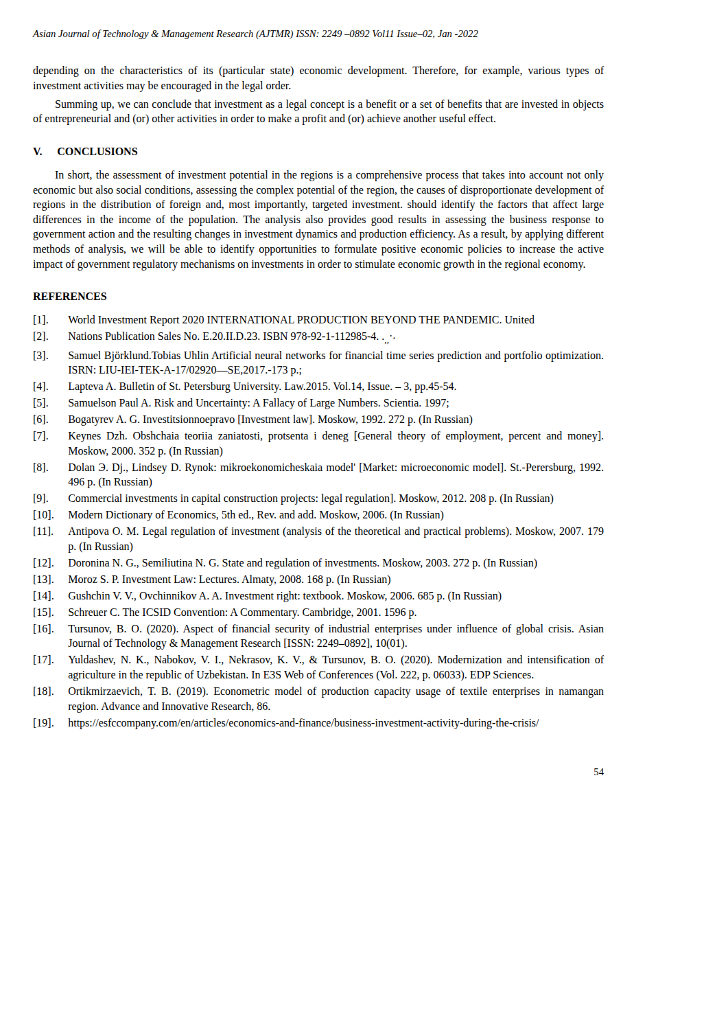Asian Journal of Technology & Management Research (AJTMR) ISSN: 2249 –0892 Vol11 Issue–02, Jan -2022
depending on the characteristics of its (particular state) economic development. Therefore, for example, various types of investment activities may be encouraged in the legal order.
Summing up, we can conclude that investment as a legal concept is a benefit or a set of benefits that are invested in objects of entrepreneurial and (or) other activities in order to make a profit and (or) achieve another useful effect.
V. CONCLUSIONS
In short, the assessment of investment potential in the regions is a comprehensive process that takes into account not only economic but also social conditions, assessing the complex potential of the region, the causes of disproportionate development of regions in the distribution of foreign and, most importantly, targeted investment. should identify the factors that affect large differences in the income of the population. The analysis also provides good results in assessing the business response to government action and the resulting changes in investment dynamics and production efficiency. As a result, by applying different methods of analysis, we will be able to identify opportunities to formulate positive economic policies to increase the active impact of government regulatory mechanisms on investments in order to stimulate economic growth in the regional economy.
REFERENCES
[1]. World Investment Report 2020 INTERNATIONAL PRODUCTION BEYOND THE PANDEMIC. United
[2]. Nations Publication Sales No. E.20.II.D.23. ISBN 978-92-1-112985-4. .,,·‘
[3]. Samuel Björklund.Tobias Uhlin Artificial neural networks for financial time series prediction and portfolio optimization. ISRN: LIU-IEI-TEK-A-17/02920—SE,2017.-173 p.;
[4]. Lapteva A. Bulletin of St. Petersburg University. Law.2015. Vol.14, Issue. – 3, pp.45-54.
[5]. Samuelson Paul A. Risk and Uncertainty: A Fallacy of Large Numbers. Scientia. 1997;
[6]. Bogatyrev A. G. Investitsionnoepravo [Investment law]. Moskow, 1992. 272 p. (In Russian)
[7]. Keynes Dzh. Obshchaia teoriia zaniatosti, protsenta i deneg [General theory of employment, percent and money]. Moskow, 2000. 352 p. (In Russian)
[8]. Dolan Э. Dj., Lindsey D. Rynok: mikroekonomicheskaia model' [Market: microeconomic model]. St.-Perersburg, 1992. 496 p. (In Russian)
[9]. Commercial investments in capital construction projects: legal regulation]. Moskow, 2012. 208 p. (In Russian)
[10]. Modern Dictionary of Economics, 5th ed., Rev. and add. Moskow, 2006. (In Russian)
[11]. Antipova O. M. Legal regulation of investment (analysis of the theoretical and practical problems). Moskow, 2007. 179 p. (In Russian)
[12]. Doronina N. G., Semiliutina N. G. State and regulation of investments. Moskow, 2003. 272 p. (In Russian)
[13]. Moroz S. P. Investment Law: Lectures. Almaty, 2008. 168 p. (In Russian)
[14]. Gushchin V. V., Ovchinnikov A. A. Investment right: textbook. Moskow, 2006. 685 p. (In Russian)
[15]. Schreuer C. The ICSID Convention: A Commentary. Cambridge, 2001. 1596 p.
[16]. Tursunov, B. O. (2020). Aspect of financial security of industrial enterprises under influence of global crisis. Asian Journal of Technology & Management Research [ISSN: 2249–0892], 10(01).
[17]. Yuldashev, N. K., Nabokov, V. I., Nekrasov, K. V., & Tursunov, B. O. (2020). Modernization and intensification of agriculture in the republic of Uzbekistan. In E3S Web of Conferences (Vol. 222, p. 06033). EDP Sciences.
[18]. Ortikmirzaevich, T. B. (2019). Econometric model of production capacity usage of textile enterprises in namangan region. Advance and Innovative Research, 86.
[19]. https://esfccompany.com/en/articles/economics-and-finance/business-investment-activity-during-the-crisis/
54